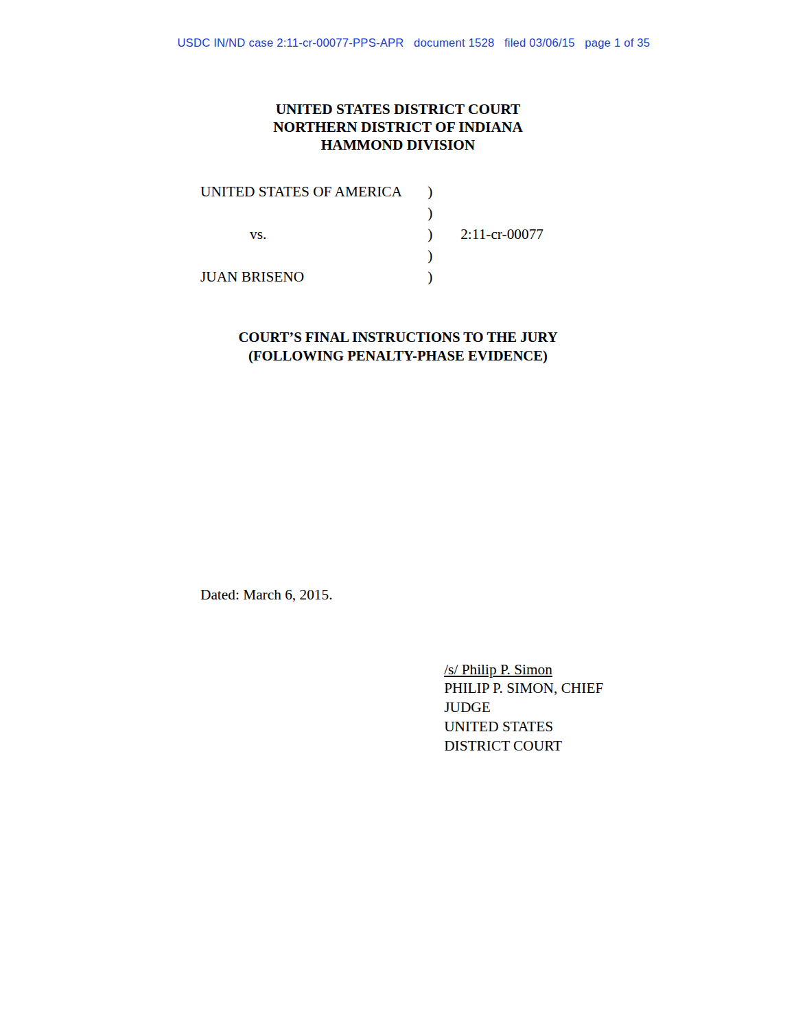USDC IN/ND case 2:11-cr-00077-PPS-APR document 1528 filed 03/06/15 page 1 of 35
UNITED STATES DISTRICT COURT
NORTHERN DISTRICT OF INDIANA
HAMMOND DIVISION
| UNITED STATES OF AMERICA | ) | |
| | ) | |
| vs. | ) | 2:11-cr-00077 |
| | ) | |
| JUAN BRISENO | ) | |
COURT’S FINAL INSTRUCTIONS TO THE JURY
(FOLLOWING PENALTY-PHASE EVIDENCE)
Dated: March 6, 2015.
/s/ Philip P. Simon
PHILIP P. SIMON, CHIEF JUDGE
UNITED STATES DISTRICT COURT